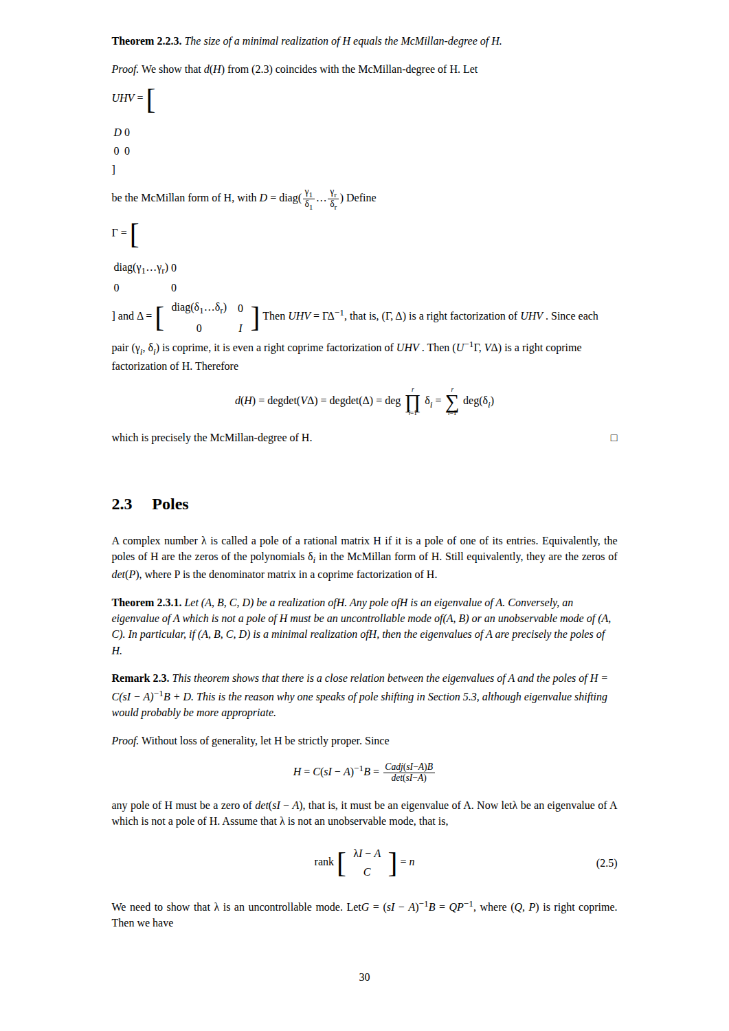Theorem 2.2.3. The size of a minimal realization of H equals the McMillan-degree of H.
Proof. We show that d(H) from (2.3) coincides with the McMillan-degree of H. Let
UHV = [
| D | 0 |
| 0 | 0 |
]
be the McMillan form of H, with D = diag(γ1 δ1…γr δr) Define
Γ = [
| diag (γ 1 …γ r ) | 0 |
| 0 | 0 |
] and Δ = [
| diag (δ 1 …δ r ) | 0 |
| 0 | I |
] Then UHV = ΓΔ−1, that is, (Γ, Δ) is a right factorization of UHV . Since each pair (γi, δi) is coprime, it is even a right coprime factorization of UHV . Then (U−1Γ, VΔ) is a right coprime factorization of H. Therefore
d(H) = degdet(VΔ) = degdet(Δ) = deg r∏i=1 δi = r∑i=1 deg(δi)
which is precisely the McMillan-degree of H. □
2.3 Poles
A complex number λ is called a pole of a rational matrix H if it is a pole of one of its entries. Equivalently, the poles of H are the zeros of the polynomials δi in the McMillan form of H. Still equivalently, they are the zeros of det(P), where P is the denominator matrix in a coprime factorization of H.
Theorem 2.3.1. Let (A, B, C, D) be a realization ofH. Any pole ofH is an eigenvalue of A. Conversely, an eigenvalue of A which is not a pole of H must be an uncontrollable mode of(A, B) or an unobservable mode of (A, C). In particular, if (A, B, C, D) is a minimal realization ofH, then the eigenvalues of A are precisely the poles of H.
Remark 2.3. This theorem shows that there is a close relation between the eigenvalues of A and the poles of H = C(sI − A)−1B + D. This is the reason why one speaks of pole shifting in Section 5.3, although eigenvalue shifting would probably be more appropriate.
Proof. Without loss of generality, let H be strictly proper. Since
H = C(sI − A)−1B = Cadj(sI−A)B det(sI−A)
any pole of H must be a zero of det(sI − A), that is, it must be an eigenvalue of A. Now letλ be an eigenvalue of A which is not a pole of H. Assume that λ is not an unobservable mode, that is,
rank [
| λ I − A |
| C |
] = n (2.5)
We need to show that λ is an uncontrollable mode. LetG = (sI − A)−1B = QP−1, where (Q, P) is right coprime. Then we have
30